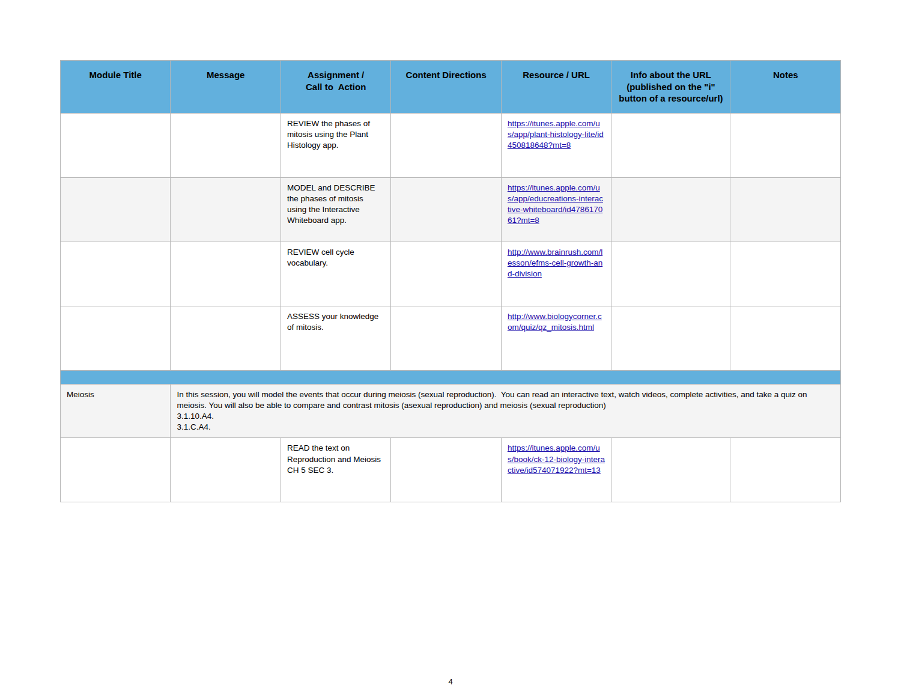| Module Title | Message | Assignment / Call to Action | Content Directions | Resource / URL | Info about the URL (published on the "i" button of a resource/url) | Notes |
| --- | --- | --- | --- | --- | --- | --- |
| | | REVIEW the phases of mitosis using the Plant Histology app. | | https://itunes.apple.com/us/app/plant-histology-lite/id450818648?mt=8 | | |
| | | MODEL and DESCRIBE the phases of mitosis using the Interactive Whiteboard app. | | https://itunes.apple.com/us/app/educreations-interactive-whiteboard/id478617061?mt=8 | | |
| | | REVIEW cell cycle vocabulary. | | http://www.brainrush.com/lesson/efms-cell-growth-and-division | | |
| | | ASSESS your knowledge of mitosis. | | http://www.biologycorner.com/quiz/qz_mitosis.html | | |
| Meiosis | In this session, you will model the events that occur during meiosis (sexual reproduction). You can read an interactive text, watch videos, complete activities, and take a quiz on meiosis. You will also be able to compare and contrast mitosis (asexual reproduction) and meiosis (sexual reproduction) 3.1.10.A4. 3.1.C.A4. |
| | | READ the text on Reproduction and Meiosis CH 5 SEC 3. | | https://itunes.apple.com/us/book/ck-12-biology-interactive/id574071922?mt=13 | | |
4